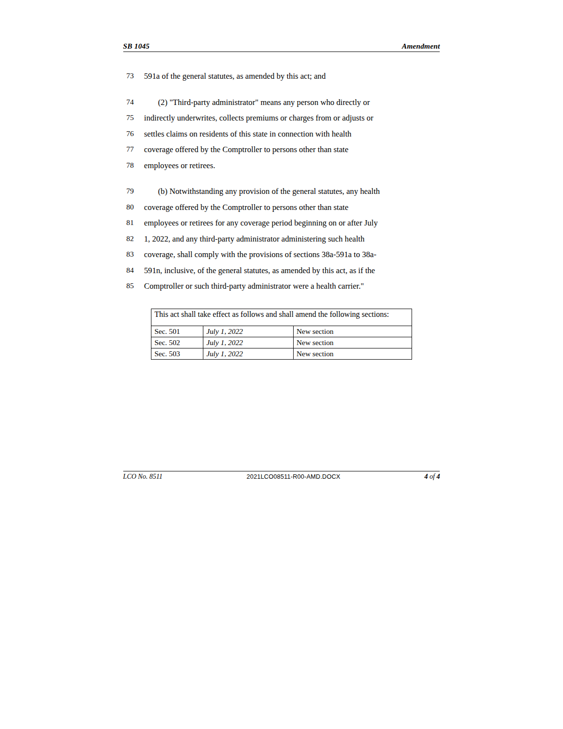SB 1045 Amendment
73
591a of the general statutes, as amended by this act; and
74
(2) "Third-party administrator" means any person who directly or
75
indirectly underwrites, collects premiums or charges from or adjusts or
76
settles claims on residents of this state in connection with health
77
coverage offered by the Comptroller to persons other than state
78
employees or retirees.
79
(b) Notwithstanding any provision of the general statutes, any health
80
coverage offered by the Comptroller to persons other than state
81
employees or retirees for any coverage period beginning on or after July
82
1, 2022, and any third-party administrator administering such health
83
coverage, shall comply with the provisions of sections 38a-591a to 38a-
84
591n, inclusive, of the general statutes, as amended by this act, as if the
85
Comptroller or such third-party administrator were a health carrier."
| This act shall take effect as follows and shall amend the following sections: |
| Sec. 501 | July 1, 2022 | New section |
| Sec. 502 | July 1, 2022 | New section |
| Sec. 503 | July 1, 2022 | New section |
LCO No. 8511 2021LCO08511-R00-AMD.DOCX 4 of 4